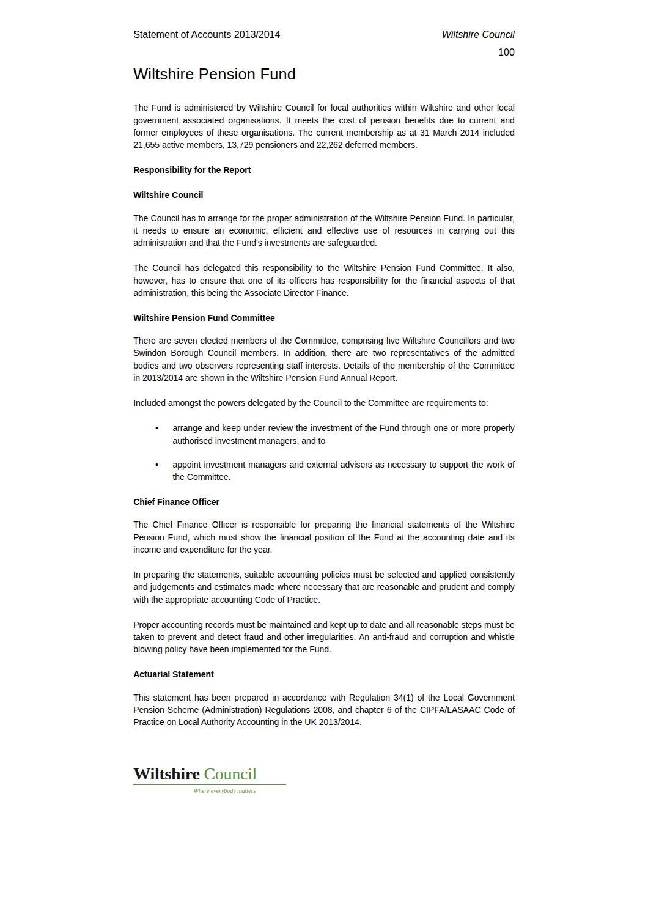Statement of Accounts 2013/2014
Wiltshire Council
100
Wiltshire Pension Fund
The Fund is administered by Wiltshire Council for local authorities within Wiltshire and other local government associated organisations. It meets the cost of pension benefits due to current and former employees of these organisations. The current membership as at 31 March 2014 included 21,655 active members, 13,729 pensioners and 22,262 deferred members.
Responsibility for the Report
Wiltshire Council
The Council has to arrange for the proper administration of the Wiltshire Pension Fund. In particular, it needs to ensure an economic, efficient and effective use of resources in carrying out this administration and that the Fund's investments are safeguarded.
The Council has delegated this responsibility to the Wiltshire Pension Fund Committee. It also, however, has to ensure that one of its officers has responsibility for the financial aspects of that administration, this being the Associate Director Finance.
Wiltshire Pension Fund Committee
There are seven elected members of the Committee, comprising five Wiltshire Councillors and two Swindon Borough Council members. In addition, there are two representatives of the admitted bodies and two observers representing staff interests. Details of the membership of the Committee in 2013/2014 are shown in the Wiltshire Pension Fund Annual Report.
Included amongst the powers delegated by the Council to the Committee are requirements to:
arrange and keep under review the investment of the Fund through one or more properly authorised investment managers, and to
appoint investment managers and external advisers as necessary to support the work of the Committee.
Chief Finance Officer
The Chief Finance Officer is responsible for preparing the financial statements of the Wiltshire Pension Fund, which must show the financial position of the Fund at the accounting date and its income and expenditure for the year.
In preparing the statements, suitable accounting policies must be selected and applied consistently and judgements and estimates made where necessary that are reasonable and prudent and comply with the appropriate accounting Code of Practice.
Proper accounting records must be maintained and kept up to date and all reasonable steps must be taken to prevent and detect fraud and other irregularities. An anti-fraud and corruption and whistle blowing policy have been implemented for the Fund.
Actuarial Statement
This statement has been prepared in accordance with Regulation 34(1) of the Local Government Pension Scheme (Administration) Regulations 2008, and chapter 6 of the CIPFA/LASAAC Code of Practice on Local Authority Accounting in the UK 2013/2014.
Wiltshire Council
Where everybody matters